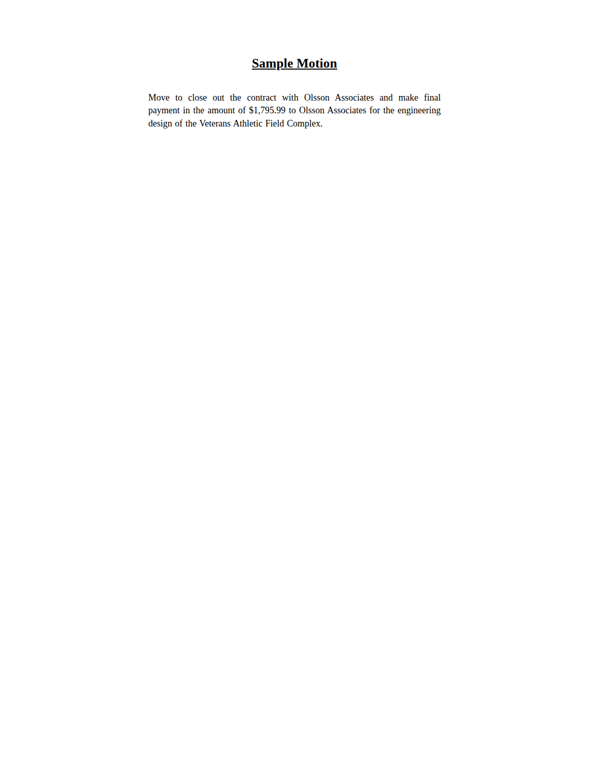Sample Motion
Move to close out the contract with Olsson Associates and make final payment in the amount of $1,795.99 to Olsson Associates for the engineering design of the Veterans Athletic Field Complex.